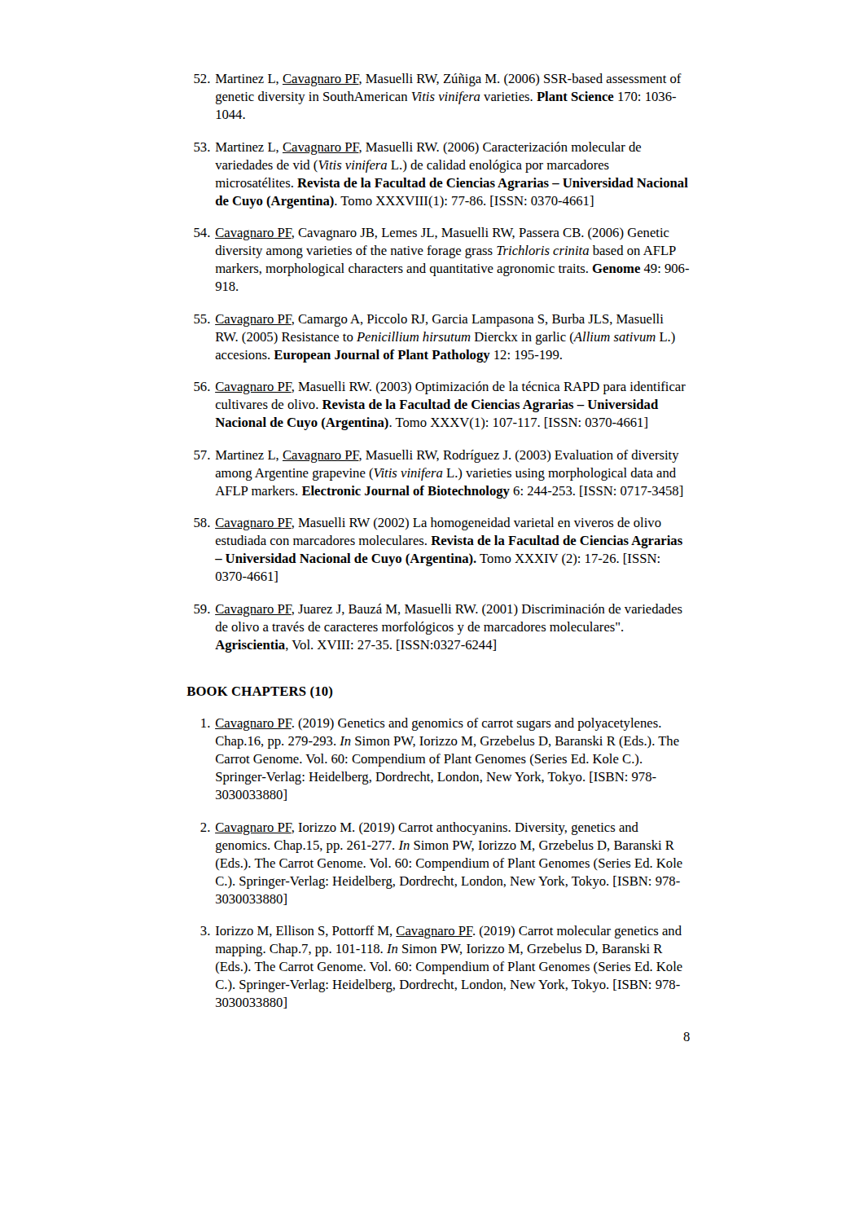52. Martinez L, Cavagnaro PF, Masuelli RW, Zúñiga M. (2006) SSR-based assessment of genetic diversity in SouthAmerican Vitis vinifera varieties. Plant Science 170: 1036-1044.
53. Martinez L, Cavagnaro PF, Masuelli RW. (2006) Caracterización molecular de variedades de vid (Vitis vinifera L.) de calidad enológica por marcadores microsatélites. Revista de la Facultad de Ciencias Agrarias – Universidad Nacional de Cuyo (Argentina). Tomo XXXVIII(1): 77-86. [ISSN: 0370-4661]
54. Cavagnaro PF, Cavagnaro JB, Lemes JL, Masuelli RW, Passera CB. (2006) Genetic diversity among varieties of the native forage grass Trichloris crinita based on AFLP markers, morphological characters and quantitative agronomic traits. Genome 49: 906-918.
55. Cavagnaro PF, Camargo A, Piccolo RJ, Garcia Lampasona S, Burba JLS, Masuelli RW. (2005) Resistance to Penicillium hirsutum Dierckx in garlic (Allium sativum L.) accesions. European Journal of Plant Pathology 12: 195-199.
56. Cavagnaro PF, Masuelli RW. (2003) Optimización de la técnica RAPD para identificar cultivares de olivo. Revista de la Facultad de Ciencias Agrarias – Universidad Nacional de Cuyo (Argentina). Tomo XXXV(1): 107-117. [ISSN: 0370-4661]
57. Martinez L, Cavagnaro PF, Masuelli RW, Rodríguez J. (2003) Evaluation of diversity among Argentine grapevine (Vitis vinifera L.) varieties using morphological data and AFLP markers. Electronic Journal of Biotechnology 6: 244-253. [ISSN: 0717-3458]
58. Cavagnaro PF, Masuelli RW (2002) La homogeneidad varietal en viveros de olivo estudiada con marcadores moleculares. Revista de la Facultad de Ciencias Agrarias – Universidad Nacional de Cuyo (Argentina). Tomo XXXIV (2): 17-26. [ISSN: 0370-4661]
59. Cavagnaro PF, Juarez J, Bauzá M, Masuelli RW. (2001) Discriminación de variedades de olivo a través de caracteres morfológicos y de marcadores moleculares". Agriscientia, Vol. XVIII: 27-35. [ISSN:0327-6244]
BOOK CHAPTERS (10)
1. Cavagnaro PF. (2019) Genetics and genomics of carrot sugars and polyacetylenes. Chap.16, pp. 279-293. In Simon PW, Iorizzo M, Grzebelus D, Baranski R (Eds.). The Carrot Genome. Vol. 60: Compendium of Plant Genomes (Series Ed. Kole C.). Springer-Verlag: Heidelberg, Dordrecht, London, New York, Tokyo. [ISBN: 978-3030033880]
2. Cavagnaro PF, Iorizzo M. (2019) Carrot anthocyanins. Diversity, genetics and genomics. Chap.15, pp. 261-277. In Simon PW, Iorizzo M, Grzebelus D, Baranski R (Eds.). The Carrot Genome. Vol. 60: Compendium of Plant Genomes (Series Ed. Kole C.). Springer-Verlag: Heidelberg, Dordrecht, London, New York, Tokyo. [ISBN: 978-3030033880]
3. Iorizzo M, Ellison S, Pottorff M, Cavagnaro PF. (2019) Carrot molecular genetics and mapping. Chap.7, pp. 101-118. In Simon PW, Iorizzo M, Grzebelus D, Baranski R (Eds.). The Carrot Genome. Vol. 60: Compendium of Plant Genomes (Series Ed. Kole C.). Springer-Verlag: Heidelberg, Dordrecht, London, New York, Tokyo. [ISBN: 978-3030033880]
8